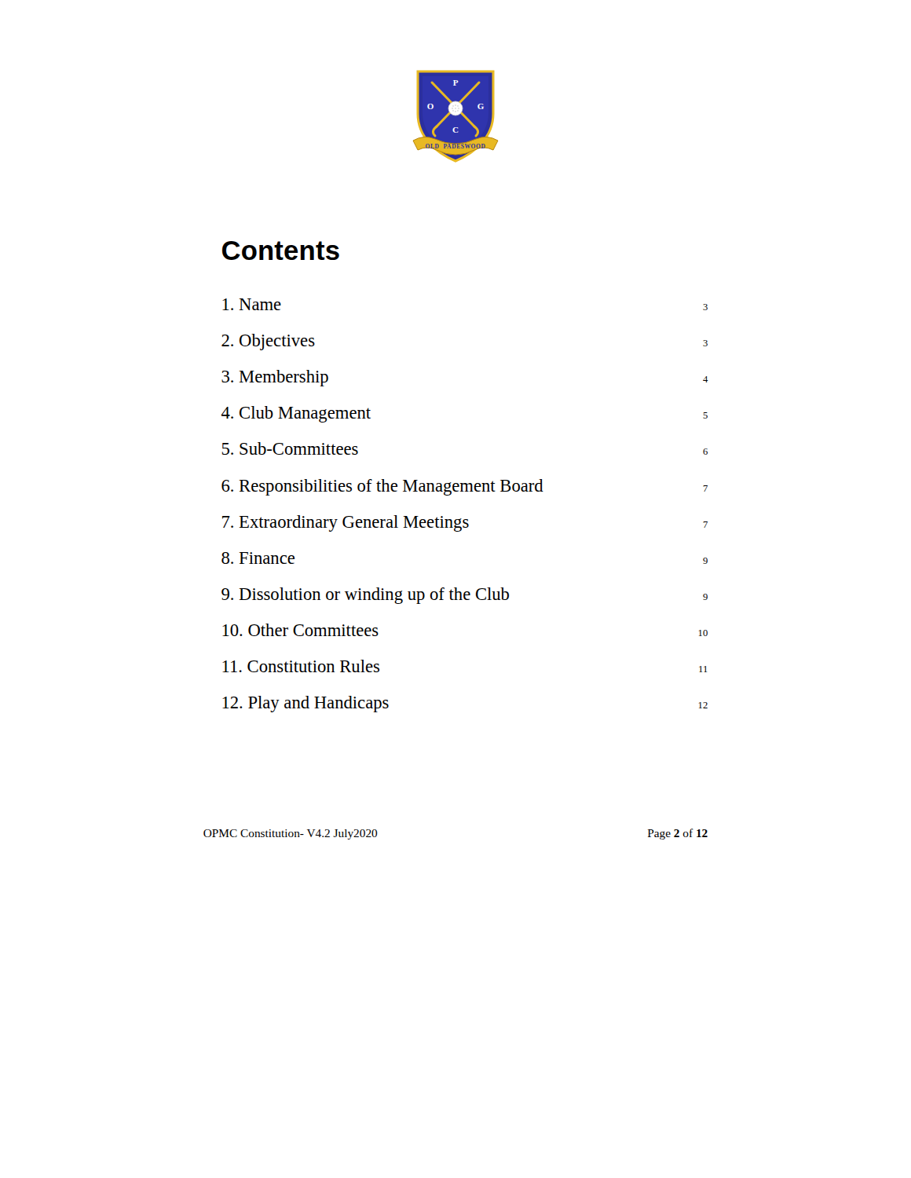P O G C OLD PADESWOOD
Contents
1. Name 3
2. Objectives 3
3. Membership 4
4. Club Management 5
5. Sub-Committees 6
6. Responsibilities of the Management Board 7
7. Extraordinary General Meetings 7
8. Finance 9
9. Dissolution or winding up of the Club 9
10. Other Committees 10
11. Constitution Rules 11
12. Play and Handicaps 12
OPMC Constitution- V4.2 July2020
Page 2 of 12